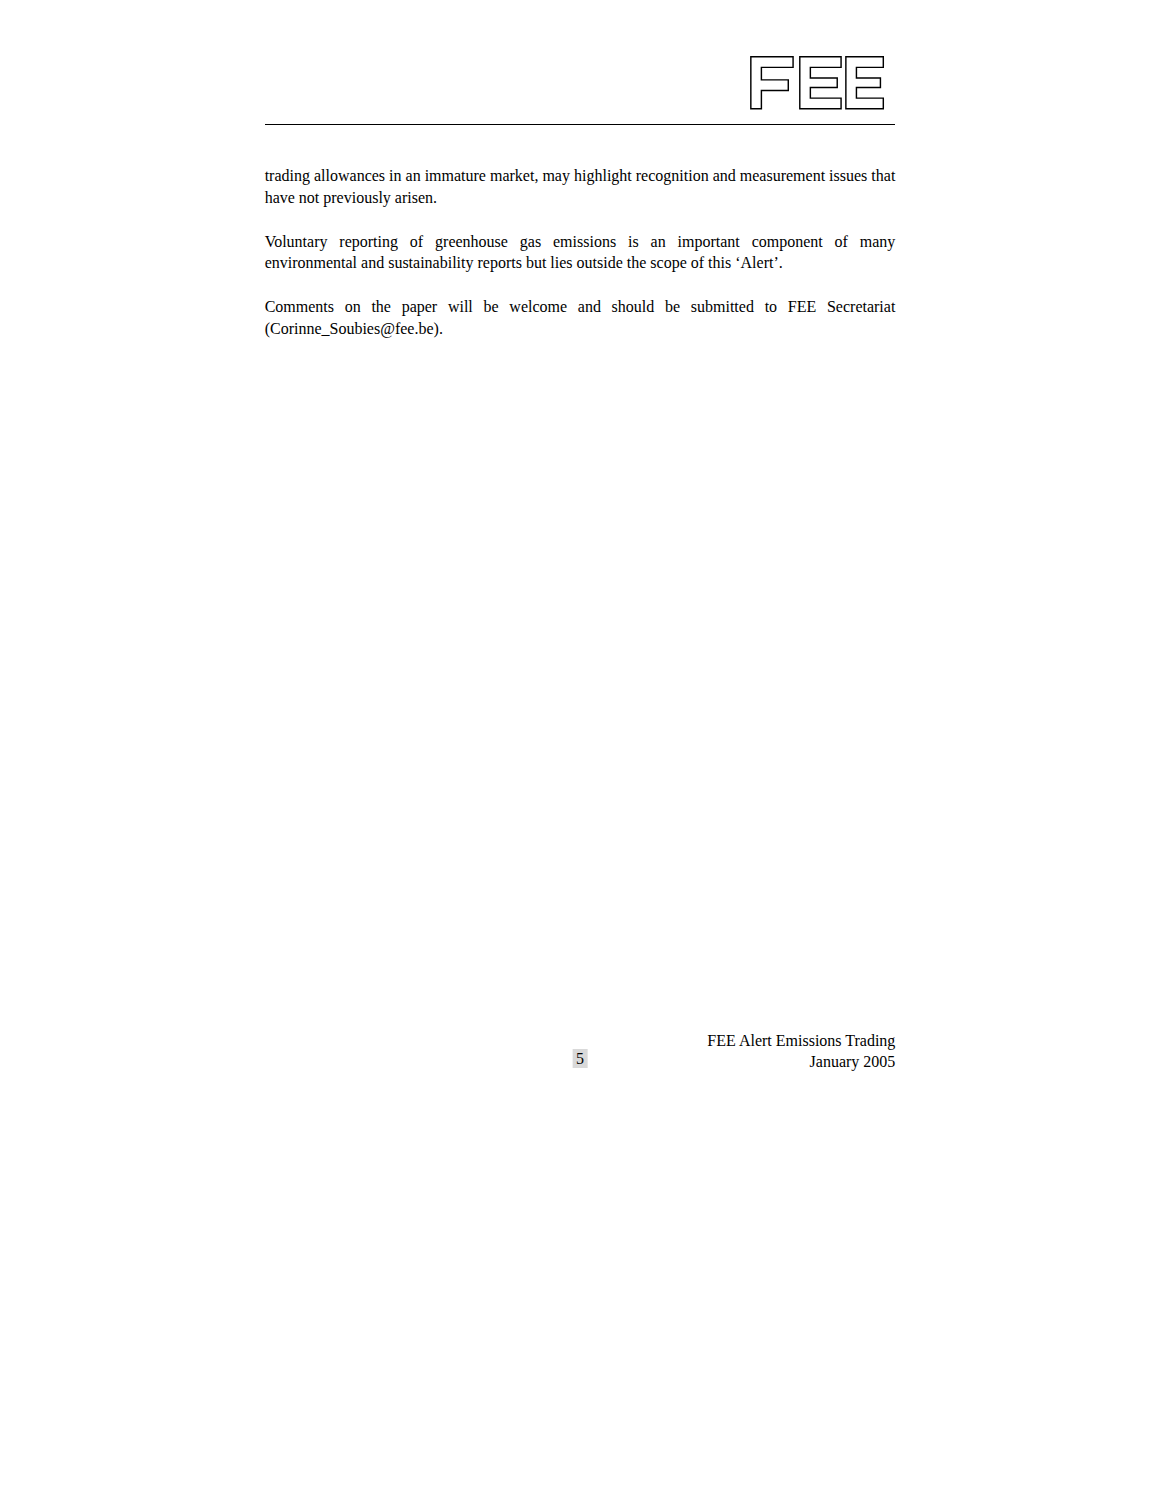trading allowances in an immature market, may highlight recognition and measurement issues that have not previously arisen.
Voluntary reporting of greenhouse gas emissions is an important component of many environmental and sustainability reports but lies outside the scope of this ‘Alert’.
Comments on the paper will be welcome and should be submitted to FEE Secretariat (Corinne_Soubies@fee.be).
5
FEE Alert Emissions Trading
January 2005